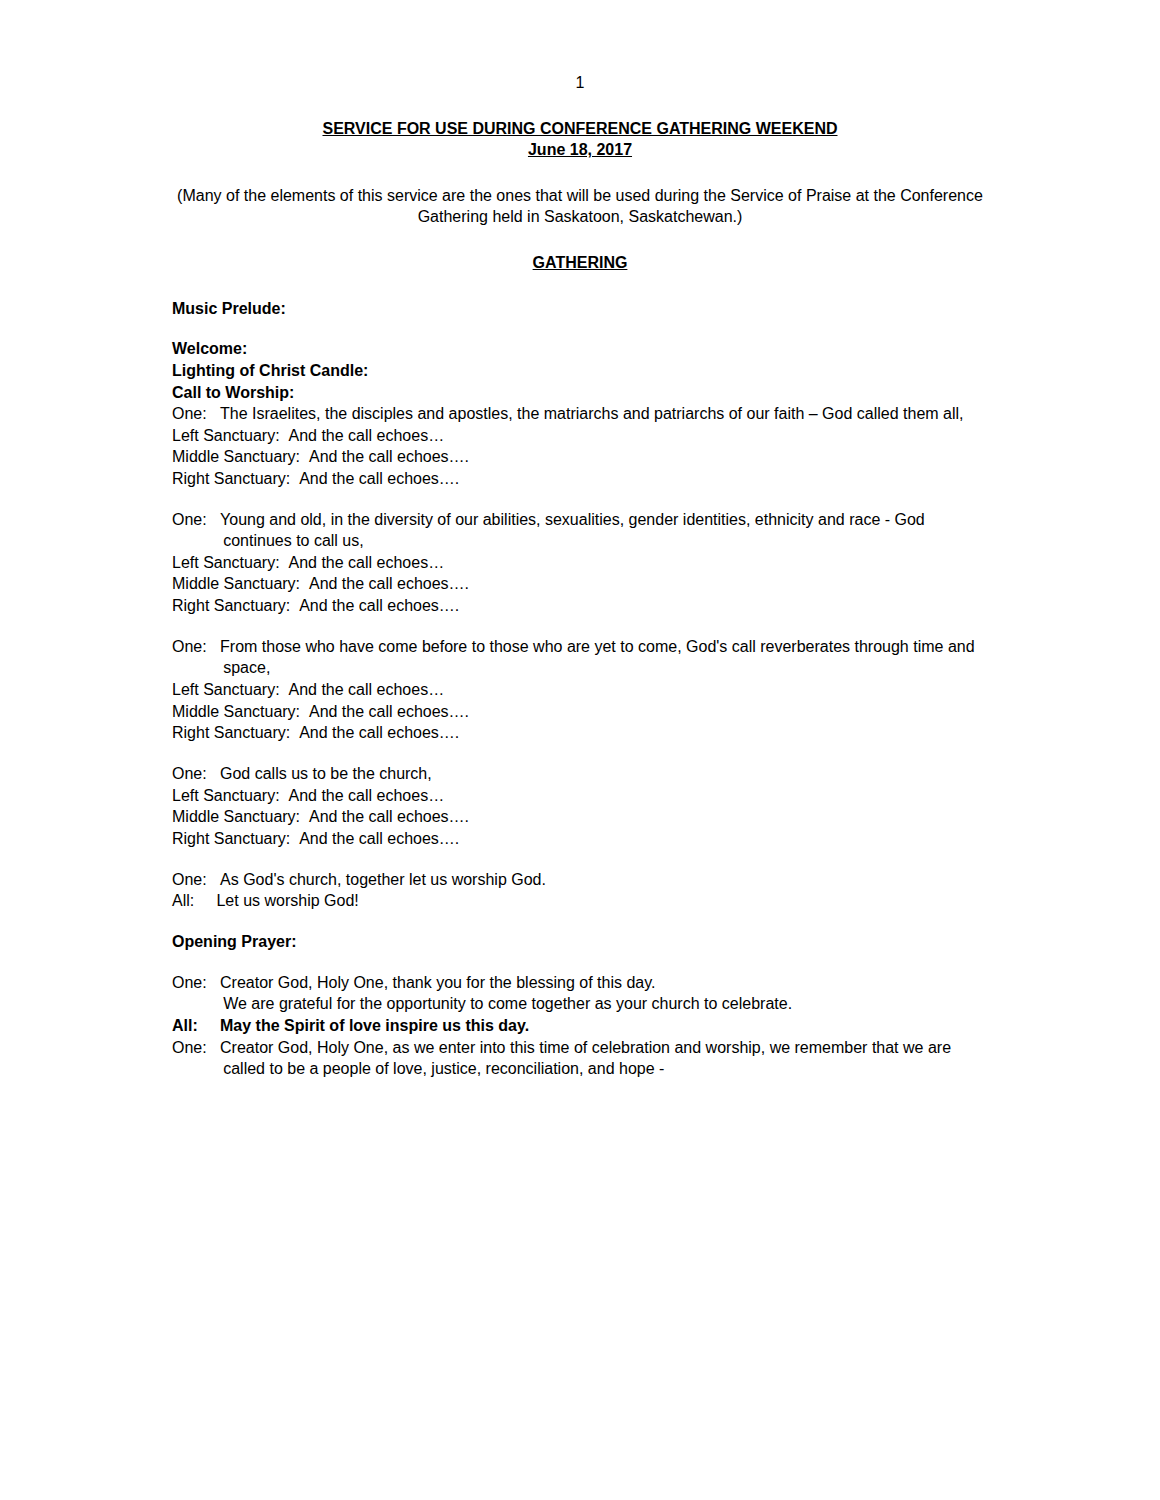1
SERVICE FOR USE DURING CONFERENCE GATHERING WEEKEND June 18, 2017
(Many of the elements of this service are the ones that will be used during the Service of Praise at the Conference Gathering held in Saskatoon, Saskatchewan.)
GATHERING
Music Prelude:
Welcome:
Lighting of Christ Candle:
Call to Worship:
One: The Israelites, the disciples and apostles, the matriarchs and patriarchs of our faith – God called them all,
Left Sanctuary: And the call echoes…
Middle Sanctuary: And the call echoes….
Right Sanctuary: And the call echoes….
One: Young and old, in the diversity of our abilities, sexualities, gender identities, ethnicity and race - God continues to call us,
Left Sanctuary: And the call echoes…
Middle Sanctuary: And the call echoes….
Right Sanctuary: And the call echoes….
One: From those who have come before to those who are yet to come, God's call reverberates through time and space,
Left Sanctuary: And the call echoes…
Middle Sanctuary: And the call echoes….
Right Sanctuary: And the call echoes….
One: God calls us to be the church,
Left Sanctuary: And the call echoes…
Middle Sanctuary: And the call echoes….
Right Sanctuary: And the call echoes….
One: As God's church, together let us worship God.
All: Let us worship God!
Opening Prayer:
One: Creator God, Holy One, thank you for the blessing of this day.
We are grateful for the opportunity to come together as your church to celebrate.
All: May the Spirit of love inspire us this day.
One: Creator God, Holy One, as we enter into this time of celebration and worship, we remember that we are called to be a people of love, justice, reconciliation, and hope -